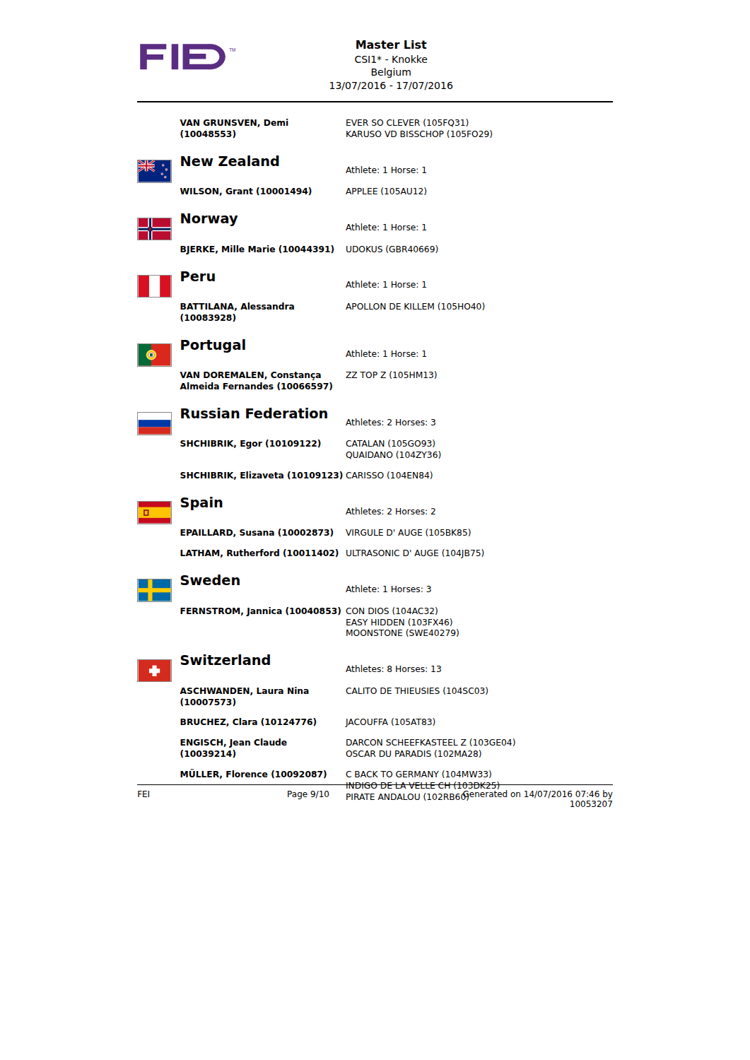TM
Master List
CSI1* - Knokke
Belgium
13/07/2016 - 17/07/2016
VAN GRUNSVEN, Demi (10048553)
EVER SO CLEVER (105FQ31)
KARUSO VD BISSCHOP (105FO29)
New Zealand
Athlete: 1 Horse: 1
WILSON, Grant (10001494)
APPLEE (105AU12)
Norway
Athlete: 1 Horse: 1
BJERKE, Mille Marie (10044391)
UDOKUS (GBR40669)
Peru
Athlete: 1 Horse: 1
BATTILANA, Alessandra (10083928)
APOLLON DE KILLEM (105HO40)
Portugal
Athlete: 1 Horse: 1
VAN DOREMALEN, Constança Almeida Fernandes (10066597)
ZZ TOP Z (105HM13)
Russian Federation
Athletes: 2 Horses: 3
SHCHIBRIK, Egor (10109122)
CATALAN (105GO93)
QUAIDANO (104ZY36)
SHCHIBRIK, Elizaveta (10109123)
CARISSO (104EN84)
Spain
Athletes: 2 Horses: 2
EPAILLARD, Susana (10002873)
VIRGULE D' AUGE (105BK85)
LATHAM, Rutherford (10011402)
ULTRASONIC D' AUGE (104JB75)
Sweden
Athlete: 1 Horses: 3
FERNSTROM, Jannica (10040853)
CON DIOS (104AC32)
EASY HIDDEN (103FX46)
MOONSTONE (SWE40279)
Switzerland
Athletes: 8 Horses: 13
ASCHWANDEN, Laura Nina (10007573)
CALITO DE THIEUSIES (104SC03)
BRUCHEZ, Clara (10124776)
JACOUFFA (105AT83)
ENGISCH, Jean Claude (10039214)
DARCON SCHEEFKASTEEL Z (103GE04)
OSCAR DU PARADIS (102MA28)
MÜLLER, Florence (10092087)
C BACK TO GERMANY (104MW33)
INDIGO DE LA VELLE CH (103DK25)
PIRATE ANDALOU (102RB60)
FEI
Page 9/10
Generated on 14/07/2016 07:46 by 10053207